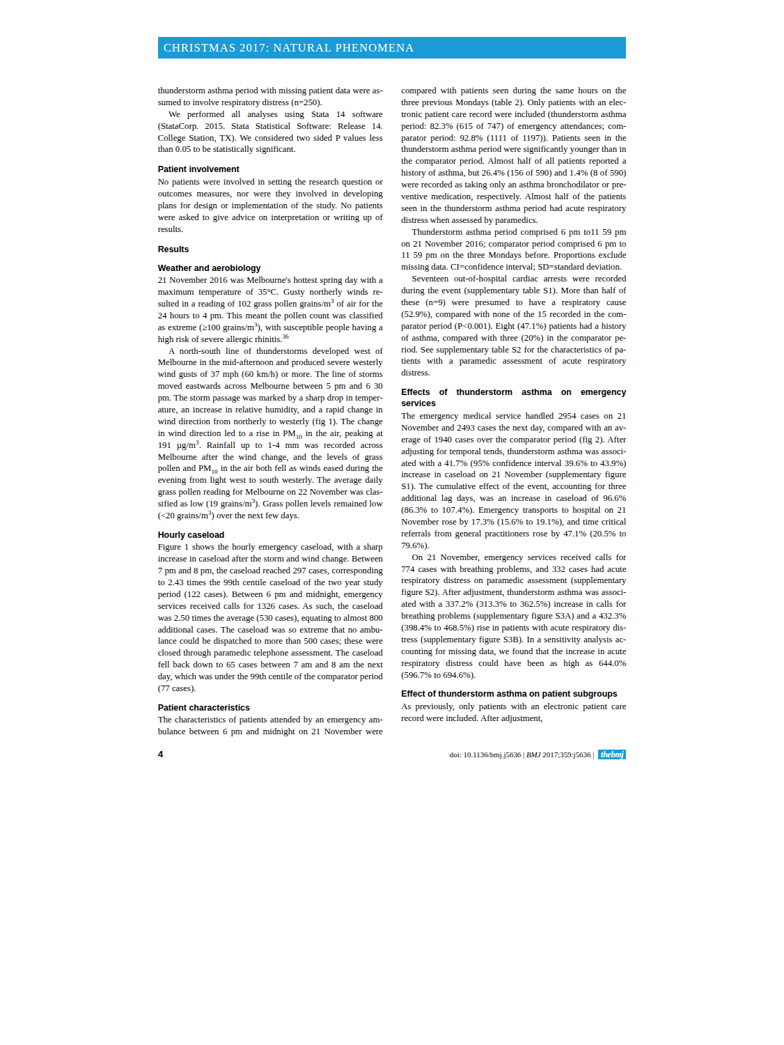Christmas 2017: Natural phenomena
thunderstorm asthma period with missing patient data were assumed to involve respiratory distress (n=250).
We performed all analyses using Stata 14 software (StataCorp. 2015. Stata Statistical Software: Release 14. College Station, TX). We considered two sided P values less than 0.05 to be statistically significant.
Patient involvement
No patients were involved in setting the research question or outcomes measures, nor were they involved in developing plans for design or implementation of the study. No patients were asked to give advice on interpretation or writing up of results.
Results
Weather and aerobiology
21 November 2016 was Melbourne's hottest spring day with a maximum temperature of 35°C. Gusty northerly winds resulted in a reading of 102 grass pollen grains/m3 of air for the 24 hours to 4 pm. This meant the pollen count was classified as extreme (≥100 grains/m3), with susceptible people having a high risk of severe allergic rhinitis.36
A north-south line of thunderstorms developed west of Melbourne in the mid-afternoon and produced severe westerly wind gusts of 37 mph (60 km/h) or more. The line of storms moved eastwards across Melbourne between 5 pm and 6 30 pm. The storm passage was marked by a sharp drop in temperature, an increase in relative humidity, and a rapid change in wind direction from northerly to westerly (fig 1). The change in wind direction led to a rise in PM10 in the air, peaking at 191 µg/m3. Rainfall up to 1-4 mm was recorded across Melbourne after the wind change, and the levels of grass pollen and PM10 in the air both fell as winds eased during the evening from light west to south westerly. The average daily grass pollen reading for Melbourne on 22 November was classified as low (19 grains/m3). Grass pollen levels remained low (<20 grains/m3) over the next few days.
Hourly caseload
Figure 1 shows the hourly emergency caseload, with a sharp increase in caseload after the storm and wind change. Between 7 pm and 8 pm, the caseload reached 297 cases, corresponding to 2.43 times the 99th centile caseload of the two year study period (122 cases). Between 6 pm and midnight, emergency services received calls for 1326 cases. As such, the caseload was 2.50 times the average (530 cases), equating to almost 800 additional cases. The caseload was so extreme that no ambulance could be dispatched to more than 500 cases; these were closed through paramedic telephone assessment. The caseload fell back down to 65 cases between 7 am and 8 am the next day, which was under the 99th centile of the comparator period (77 cases).
Patient characteristics
The characteristics of patients attended by an emergency ambulance between 6 pm and midnight on 21 November were compared with patients seen during the same hours on the three previous Mondays (table 2). Only patients with an electronic patient care record were included (thunderstorm asthma period: 82.3% (615 of 747) of emergency attendances; comparator period: 92.8% (1111 of 1197)). Patients seen in the thunderstorm asthma period were significantly younger than in the comparator period. Almost half of all patients reported a history of asthma, but 26.4% (156 of 590) and 1.4% (8 of 590) were recorded as taking only an asthma bronchodilator or preventive medication, respectively. Almost half of the patients seen in the thunderstorm asthma period had acute respiratory distress when assessed by paramedics.
Thunderstorm asthma period comprised 6 pm to11 59 pm on 21 November 2016; comparator period comprised 6 pm to 11 59 pm on the three Mondays before. Proportions exclude missing data. CI=confidence interval; SD=standard deviation.
Seventeen out-of-hospital cardiac arrests were recorded during the event (supplementary table S1). More than half of these (n=9) were presumed to have a respiratory cause (52.9%), compared with none of the 15 recorded in the comparator period (P<0.001). Eight (47.1%) patients had a history of asthma, compared with three (20%) in the comparator period. See supplementary table S2 for the characteristics of patients with a paramedic assessment of acute respiratory distress.
Effects of thunderstorm asthma on emergency services
The emergency medical service handled 2954 cases on 21 November and 2493 cases the next day, compared with an average of 1940 cases over the comparator period (fig 2). After adjusting for temporal tends, thunderstorm asthma was associated with a 41.7% (95% confidence interval 39.6% to 43.9%) increase in caseload on 21 November (supplementary figure S1). The cumulative effect of the event, accounting for three additional lag days, was an increase in caseload of 96.6% (86.3% to 107.4%). Emergency transports to hospital on 21 November rose by 17.3% (15.6% to 19.1%), and time critical referrals from general practitioners rose by 47.1% (20.5% to 79.6%).
On 21 November, emergency services received calls for 774 cases with breathing problems, and 332 cases had acute respiratory distress on paramedic assessment (supplementary figure S2). After adjustment, thunderstorm asthma was associated with a 337.2% (313.3% to 362.5%) increase in calls for breathing problems (supplementary figure S3A) and a 432.3% (398.4% to 468.5%) rise in patients with acute respiratory distress (supplementary figure S3B). In a sensitivity analysis accounting for missing data, we found that the increase in acute respiratory distress could have been as high as 644.0% (596.7% to 694.6%).
Effect of thunderstorm asthma on patient subgroups
As previously, only patients with an electronic patient care record were included. After adjustment,
4
doi: 10.1136/bmj.j5636 | BMJ 2017;359:j5636 | thebmj